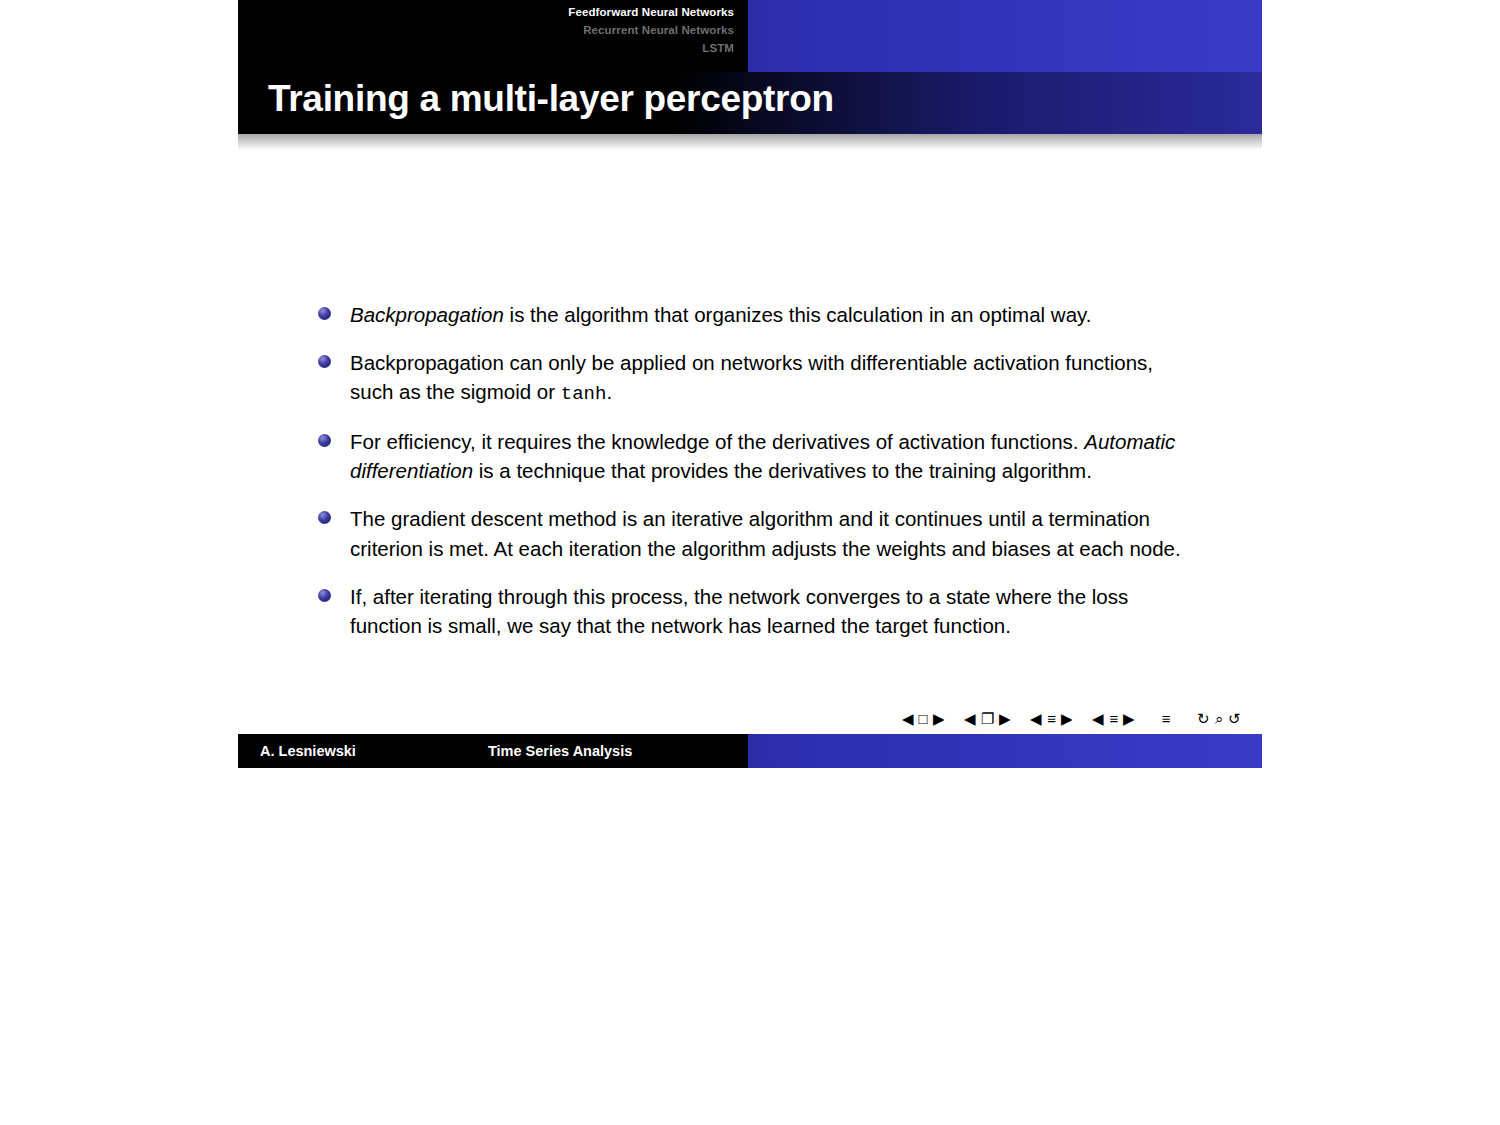Feedforward Neural Networks
Recurrent Neural Networks
LSTM
Training a multi-layer perceptron
Backpropagation is the algorithm that organizes this calculation in an optimal way.
Backpropagation can only be applied on networks with differentiable activation functions, such as the sigmoid or tanh.
For efficiency, it requires the knowledge of the derivatives of activation functions. Automatic differentiation is a technique that provides the derivatives to the training algorithm.
The gradient descent method is an iterative algorithm and it continues until a termination criterion is met. At each iteration the algorithm adjusts the weights and biases at each node.
If, after iterating through this process, the network converges to a state where the loss function is small, we say that the network has learned the target function.
◀□▶ ◀❐▶ ◀≡▶ ◀≡▶ ≡ ↻⌕↺
A. Lesniewski Time Series Analysis